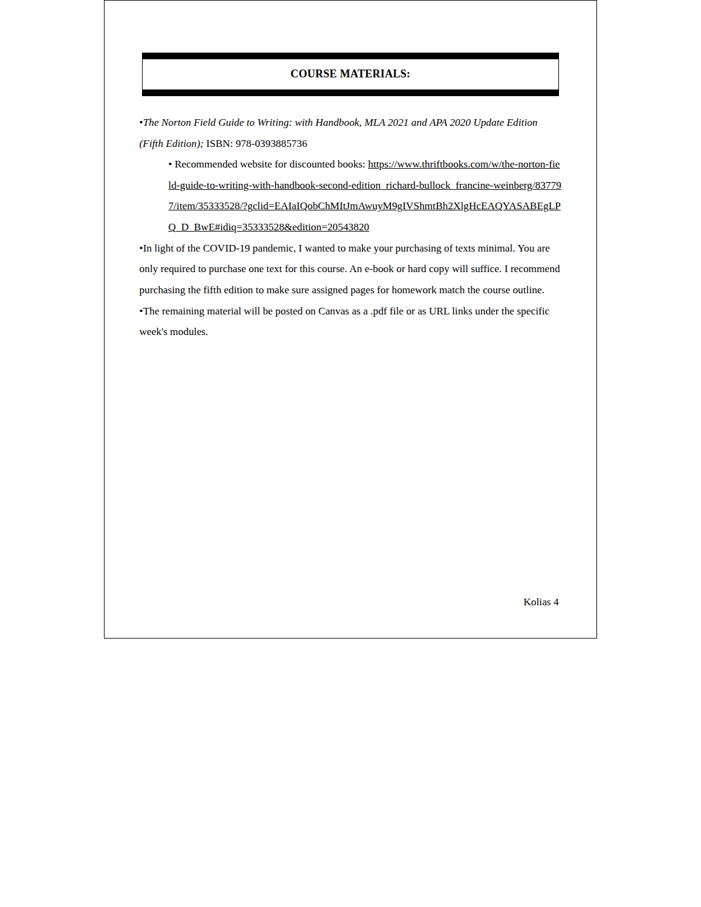COURSE MATERIALS:
•The Norton Field Guide to Writing: with Handbook, MLA 2021 and APA 2020 Update Edition (Fifth Edition); ISBN: 978-0393885736
• Recommended website for discounted books: https://www.thriftbooks.com/w/the-norton-field-guide-to-writing-with-handbook-second-edition_richard-bullock_francine-weinberg/837797/item/35333528/?gclid=EAIaIQobChMItJmAwuyM9gIVShmtBh2XlgHcEAQYASABEgLPQ_D_BwE#idiq=35333528&edition=20543820
•In light of the COVID-19 pandemic, I wanted to make your purchasing of texts minimal. You are only required to purchase one text for this course. An e-book or hard copy will suffice. I recommend purchasing the fifth edition to make sure assigned pages for homework match the course outline.
•The remaining material will be posted on Canvas as a .pdf file or as URL links under the specific week's modules.
Kolias 4